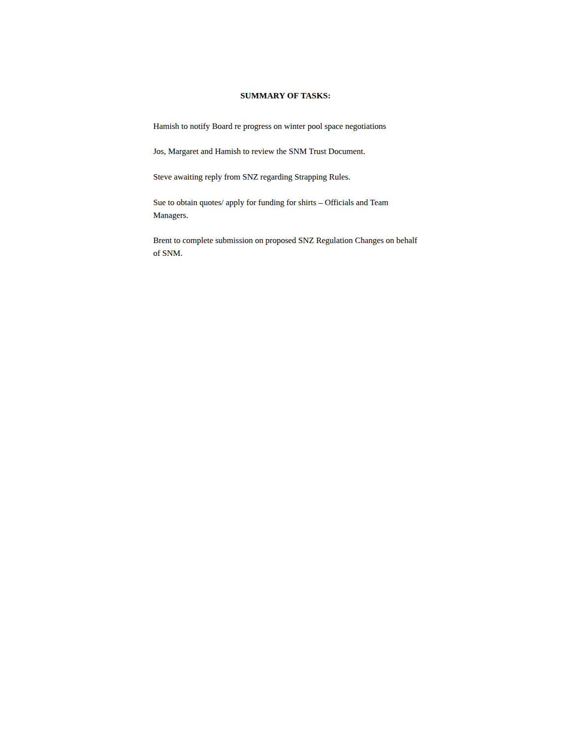SUMMARY OF TASKS:
Hamish to notify Board re progress on winter pool space negotiations
Jos, Margaret and Hamish to review the SNM Trust Document.
Steve awaiting reply from SNZ regarding Strapping Rules.
Sue to obtain quotes/ apply for funding for shirts – Officials and Team Managers.
Brent to complete submission on proposed SNZ Regulation Changes on behalf of SNM.